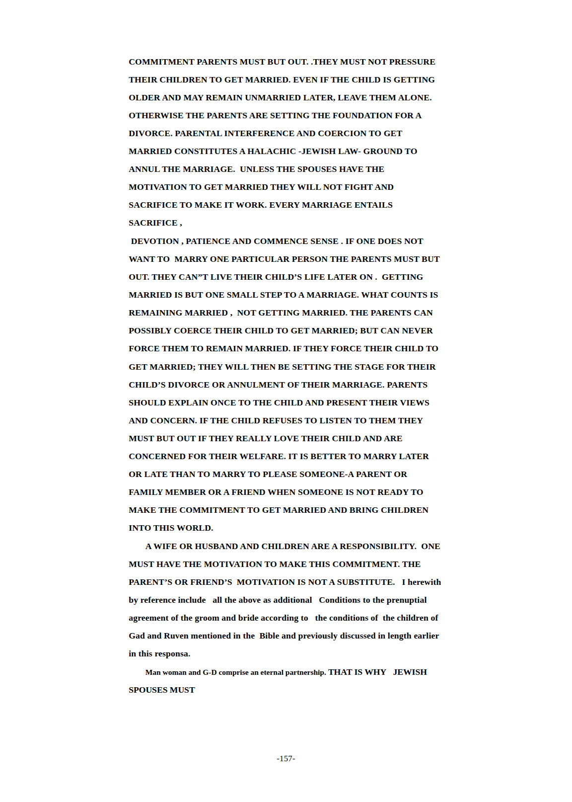COMMITMENT PARENTS MUST BUT OUT. .THEY MUST NOT PRESSURE THEIR CHILDREN TO GET MARRIED. EVEN IF THE CHILD IS GETTING OLDER AND MAY REMAIN UNMARRIED LATER, LEAVE THEM ALONE. OTHERWISE THE PARENTS ARE SETTING THE FOUNDATION FOR A DIVORCE. PARENTAL INTERFERENCE AND COERCION TO GET MARRIED CONSTITUTES A HALACHIC -JEWISH LAW- GROUND TO ANNUL THE MARRIAGE. UNLESS THE SPOUSES HAVE THE MOTIVATION TO GET MARRIED THEY WILL NOT FIGHT AND SACRIFICE TO MAKE IT WORK. EVERY MARRIAGE ENTAILS SACRIFICE ,
DEVOTION , PATIENCE AND COMMENCE SENSE . IF ONE DOES NOT WANT TO MARRY ONE PARTICULAR PERSON THE PARENTS MUST BUT OUT. THEY CAN”T LIVE THEIR CHILD’S LIFE LATER ON . GETTING MARRIED IS BUT ONE SMALL STEP TO A MARRIAGE. WHAT COUNTS IS REMAINING MARRIED , NOT GETTING MARRIED. THE PARENTS CAN POSSIBLY COERCE THEIR CHILD TO GET MARRIED; BUT CAN NEVER FORCE THEM TO REMAIN MARRIED. IF THEY FORCE THEIR CHILD TO GET MARRIED; THEY WILL THEN BE SETTING THE STAGE FOR THEIR CHILD’S DIVORCE OR ANNULMENT OF THEIR MARRIAGE. PARENTS SHOULD EXPLAIN ONCE TO THE CHILD AND PRESENT THEIR VIEWS AND CONCERN. IF THE CHILD REFUSES TO LISTEN TO THEM THEY MUST BUT OUT IF THEY REALLY LOVE THEIR CHILD AND ARE CONCERNED FOR THEIR WELFARE. IT IS BETTER TO MARRY LATER OR LATE THAN TO MARRY TO PLEASE SOMEONE-A PARENT OR FAMILY MEMBER OR A FRIEND WHEN SOMEONE IS NOT READY TO MAKE THE COMMITMENT TO GET MARRIED AND BRING CHILDREN INTO THIS WORLD.
A WIFE OR HUSBAND AND CHILDREN ARE A RESPONSIBILITY. ONE MUST HAVE THE MOTIVATION TO MAKE THIS COMMITMENT. THE PARENT’S OR FRIEND’S MOTIVATION IS NOT A SUBSTITUTE. I herewith by reference include all the above as additional Conditions to the prenuptial agreement of the groom and bride according to the conditions of the children of Gad and Ruven mentioned in the Bible and previously discussed in length earlier in this responsa.
Man woman and G-D comprise an eternal partnership. THAT IS WHY JEWISH SPOUSES MUST
-157-